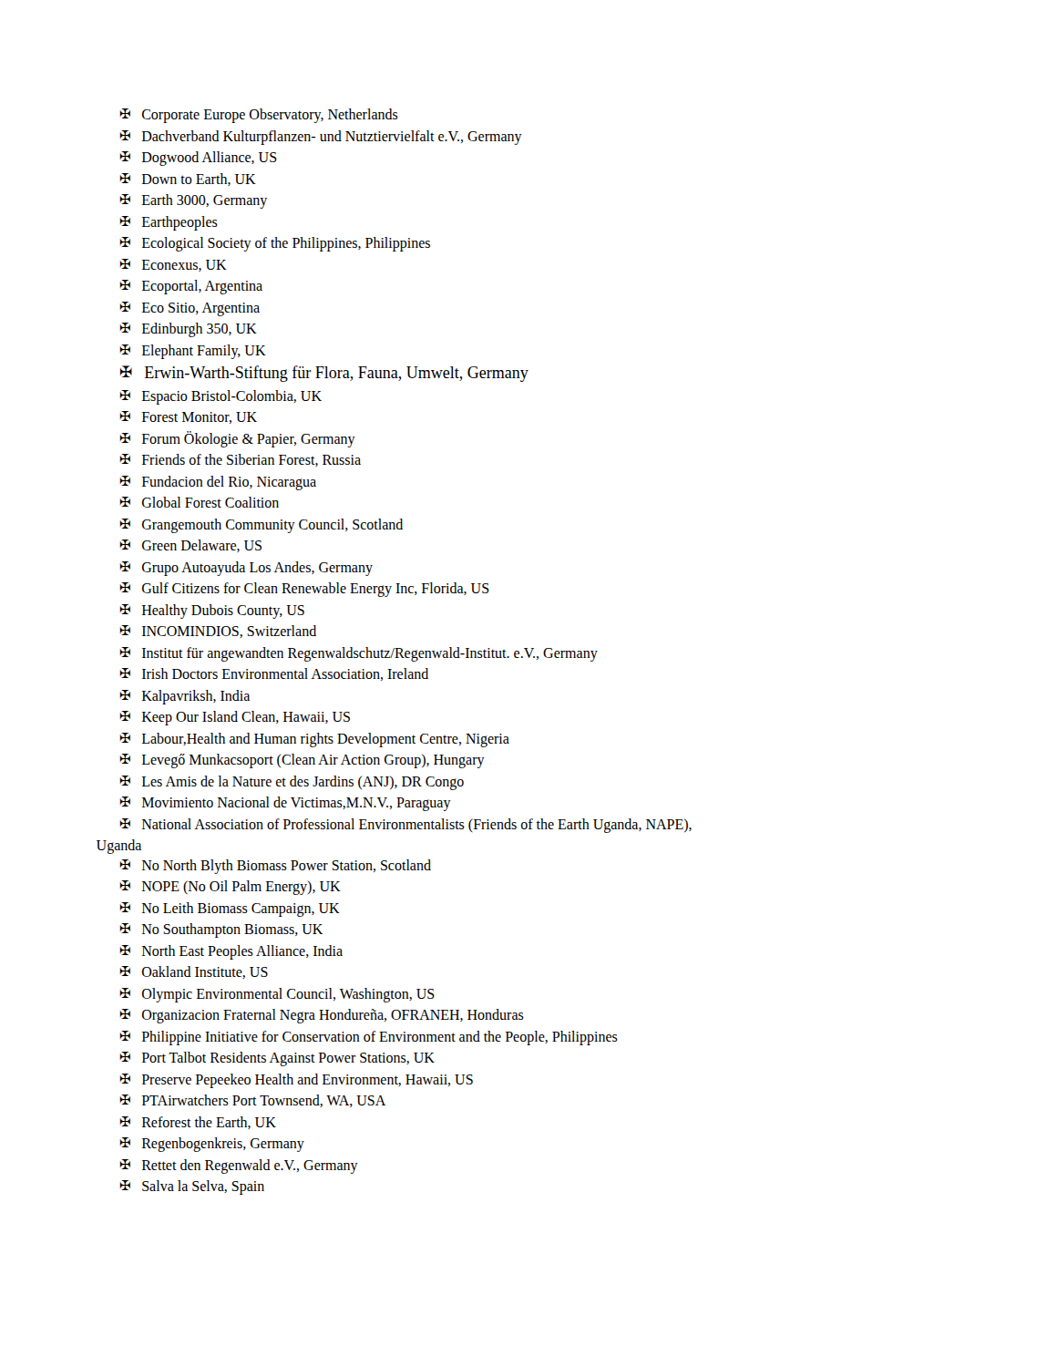Corporate Europe Observatory, Netherlands
Dachverband Kulturpflanzen- und Nutztiervielfalt e.V., Germany
Dogwood Alliance, US
Down to Earth, UK
Earth 3000, Germany
Earthpeoples
Ecological Society of the Philippines, Philippines
Econexus, UK
Ecoportal, Argentina
Eco Sitio, Argentina
Edinburgh 350, UK
Elephant Family, UK
Erwin-Warth-Stiftung für Flora, Fauna, Umwelt, Germany
Espacio Bristol-Colombia, UK
Forest Monitor, UK
Forum Ökologie & Papier, Germany
Friends of the Siberian Forest, Russia
Fundacion del Rio, Nicaragua
Global Forest Coalition
Grangemouth Community Council, Scotland
Green Delaware, US
Grupo Autoayuda Los Andes, Germany
Gulf Citizens for Clean Renewable Energy Inc, Florida, US
Healthy Dubois County, US
INCOMINDIOS, Switzerland
Institut für angewandten Regenwaldschutz/Regenwald-Institut. e.V., Germany
Irish Doctors Environmental Association, Ireland
Kalpavriksh, India
Keep Our Island Clean, Hawaii, US
Labour,Health and Human rights Development Centre, Nigeria
Levegő Munkacsoport (Clean Air Action Group), Hungary
Les Amis de la Nature et des Jardins (ANJ), DR Congo
Movimiento Nacional de Victimas,M.N.V., Paraguay
National Association of Professional Environmentalists (Friends of the Earth Uganda, NAPE),
Uganda
No North Blyth Biomass Power Station, Scotland
NOPE (No Oil Palm Energy), UK
No Leith Biomass Campaign, UK
No Southampton Biomass, UK
North East Peoples Alliance, India
Oakland Institute, US
Olympic Environmental Council, Washington, US
Organizacion Fraternal Negra Hondureña, OFRANEH, Honduras
Philippine Initiative for Conservation of Environment and the People, Philippines
Port Talbot Residents Against Power Stations, UK
Preserve Pepeekeo Health and Environment, Hawaii, US
PTAirwatchers Port Townsend, WA, USA
Reforest the Earth, UK
Regenbogenkreis, Germany
Rettet den Regenwald e.V., Germany
Salva la Selva, Spain